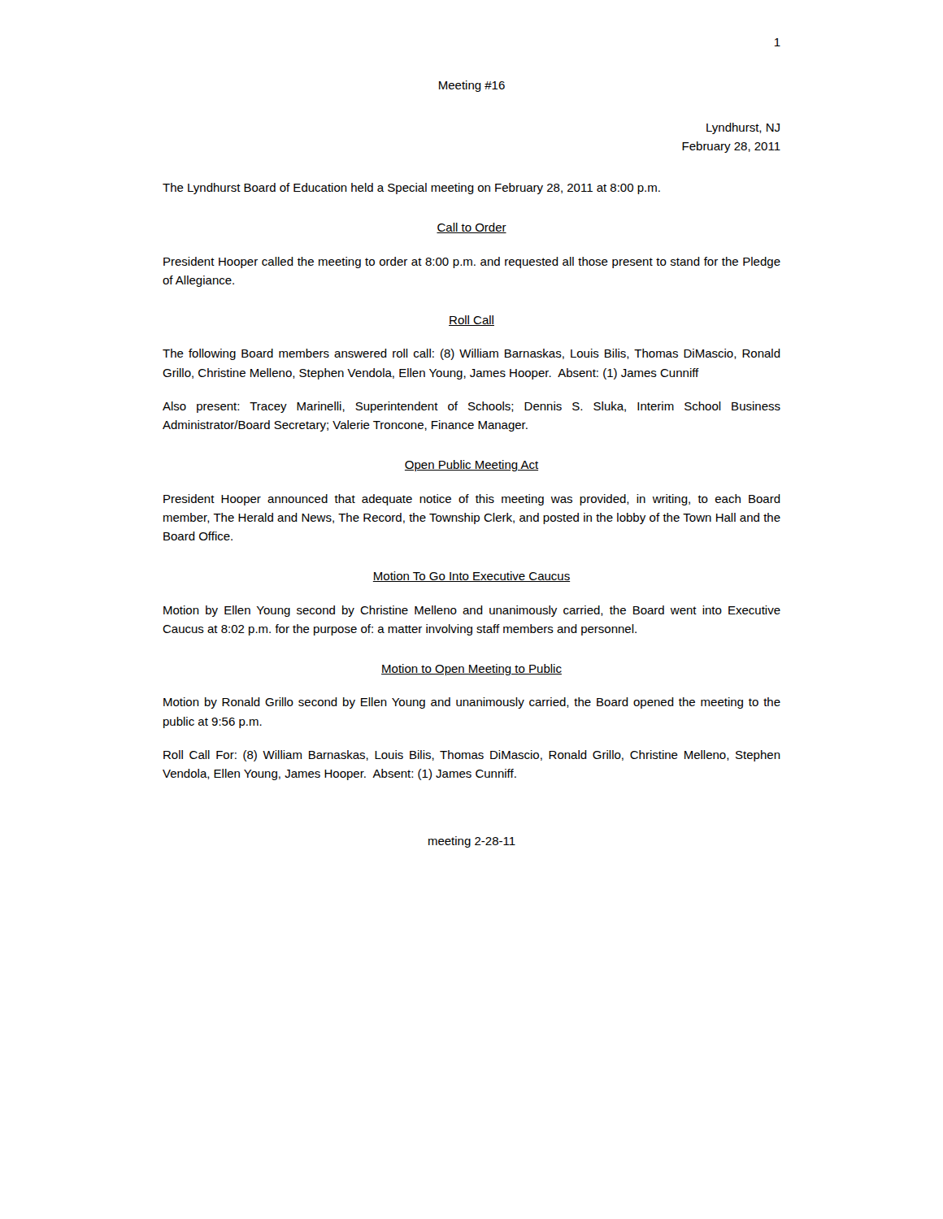1
Meeting #16
Lyndhurst, NJ
February 28, 2011
The Lyndhurst Board of Education held a Special meeting on February 28, 2011 at 8:00 p.m.
Call to Order
President Hooper called the meeting to order at 8:00 p.m. and requested all those present to stand for the Pledge of Allegiance.
Roll Call
The following Board members answered roll call: (8) William Barnaskas, Louis Bilis, Thomas DiMascio, Ronald Grillo, Christine Melleno, Stephen Vendola, Ellen Young, James Hooper. Absent: (1) James Cunniff
Also present: Tracey Marinelli, Superintendent of Schools; Dennis S. Sluka, Interim School Business Administrator/Board Secretary; Valerie Troncone, Finance Manager.
Open Public Meeting Act
President Hooper announced that adequate notice of this meeting was provided, in writing, to each Board member, The Herald and News, The Record, the Township Clerk, and posted in the lobby of the Town Hall and the Board Office.
Motion To Go Into Executive Caucus
Motion by Ellen Young second by Christine Melleno and unanimously carried, the Board went into Executive Caucus at 8:02 p.m. for the purpose of: a matter involving staff members and personnel.
Motion to Open Meeting to Public
Motion by Ronald Grillo second by Ellen Young and unanimously carried, the Board opened the meeting to the public at 9:56 p.m.
Roll Call For: (8) William Barnaskas, Louis Bilis, Thomas DiMascio, Ronald Grillo, Christine Melleno, Stephen Vendola, Ellen Young, James Hooper. Absent: (1) James Cunniff.
meeting 2-28-11